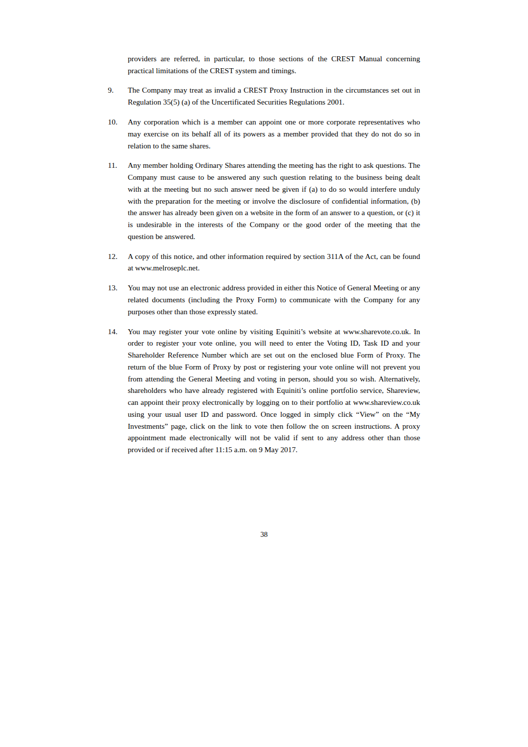providers are referred, in particular, to those sections of the CREST Manual concerning practical limitations of the CREST system and timings.
9. The Company may treat as invalid a CREST Proxy Instruction in the circumstances set out in Regulation 35(5) (a) of the Uncertificated Securities Regulations 2001.
10. Any corporation which is a member can appoint one or more corporate representatives who may exercise on its behalf all of its powers as a member provided that they do not do so in relation to the same shares.
11. Any member holding Ordinary Shares attending the meeting has the right to ask questions. The Company must cause to be answered any such question relating to the business being dealt with at the meeting but no such answer need be given if (a) to do so would interfere unduly with the preparation for the meeting or involve the disclosure of confidential information, (b) the answer has already been given on a website in the form of an answer to a question, or (c) it is undesirable in the interests of the Company or the good order of the meeting that the question be answered.
12. A copy of this notice, and other information required by section 311A of the Act, can be found at www.melroseplc.net.
13. You may not use an electronic address provided in either this Notice of General Meeting or any related documents (including the Proxy Form) to communicate with the Company for any purposes other than those expressly stated.
14. You may register your vote online by visiting Equiniti’s website at www.sharevote.co.uk. In order to register your vote online, you will need to enter the Voting ID, Task ID and your Shareholder Reference Number which are set out on the enclosed blue Form of Proxy. The return of the blue Form of Proxy by post or registering your vote online will not prevent you from attending the General Meeting and voting in person, should you so wish. Alternatively, shareholders who have already registered with Equiniti’s online portfolio service, Shareview, can appoint their proxy electronically by logging on to their portfolio at www.shareview.co.uk using your usual user ID and password. Once logged in simply click “View” on the “My Investments” page, click on the link to vote then follow the on screen instructions. A proxy appointment made electronically will not be valid if sent to any address other than those provided or if received after 11:15 a.m. on 9 May 2017.
38